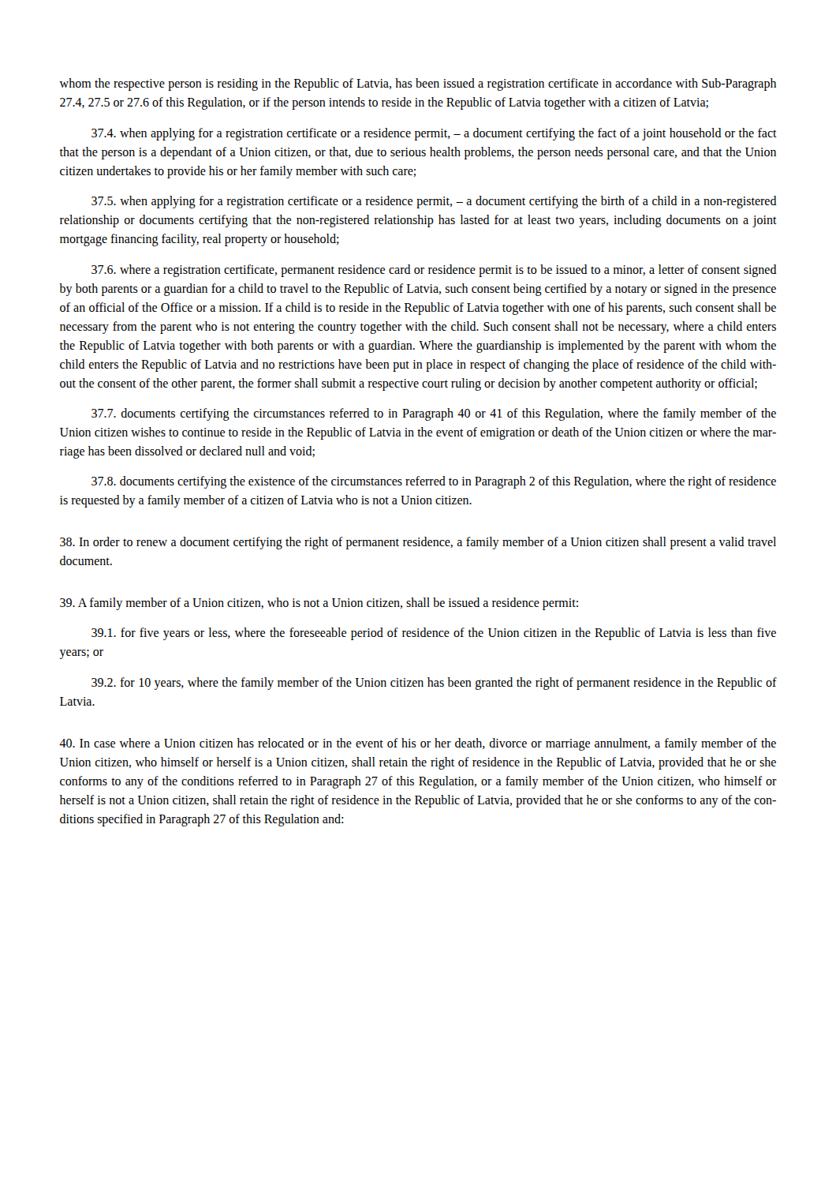whom the respective person is residing in the Republic of Latvia, has been issued a registration certificate in accordance with Sub-Paragraph 27.4, 27.5 or 27.6 of this Regulation, or if the person intends to reside in the Republic of Latvia together with a citizen of Latvia;
37.4. when applying for a registration certificate or a residence permit, – a document certifying the fact of a joint household or the fact that the person is a dependant of a Union citizen, or that, due to serious health problems, the person needs personal care, and that the Union citizen undertakes to provide his or her family member with such care;
37.5. when applying for a registration certificate or a residence permit, – a document certifying the birth of a child in a non-registered relationship or documents certifying that the non-registered relationship has lasted for at least two years, including documents on a joint mortgage financing facility, real property or household;
37.6. where a registration certificate, permanent residence card or residence permit is to be issued to a minor, a letter of consent signed by both parents or a guardian for a child to travel to the Republic of Latvia, such consent being certified by a notary or signed in the presence of an official of the Office or a mission. If a child is to reside in the Republic of Latvia together with one of his parents, such consent shall be necessary from the parent who is not entering the country together with the child. Such consent shall not be necessary, where a child enters the Republic of Latvia together with both parents or with a guardian. Where the guardianship is implemented by the parent with whom the child enters the Republic of Latvia and no restrictions have been put in place in respect of changing the place of residence of the child without the consent of the other parent, the former shall submit a respective court ruling or decision by another competent authority or official;
37.7. documents certifying the circumstances referred to in Paragraph 40 or 41 of this Regulation, where the family member of the Union citizen wishes to continue to reside in the Republic of Latvia in the event of emigration or death of the Union citizen or where the marriage has been dissolved or declared null and void;
37.8. documents certifying the existence of the circumstances referred to in Paragraph 2 of this Regulation, where the right of residence is requested by a family member of a citizen of Latvia who is not a Union citizen.
38. In order to renew a document certifying the right of permanent residence, a family member of a Union citizen shall present a valid travel document.
39. A family member of a Union citizen, who is not a Union citizen, shall be issued a residence permit:
39.1. for five years or less, where the foreseeable period of residence of the Union citizen in the Republic of Latvia is less than five years; or
39.2. for 10 years, where the family member of the Union citizen has been granted the right of permanent residence in the Republic of Latvia.
40. In case where a Union citizen has relocated or in the event of his or her death, divorce or marriage annulment, a family member of the Union citizen, who himself or herself is a Union citizen, shall retain the right of residence in the Republic of Latvia, provided that he or she conforms to any of the conditions referred to in Paragraph 27 of this Regulation, or a family member of the Union citizen, who himself or herself is not a Union citizen, shall retain the right of residence in the Republic of Latvia, provided that he or she conforms to any of the conditions specified in Paragraph 27 of this Regulation and: